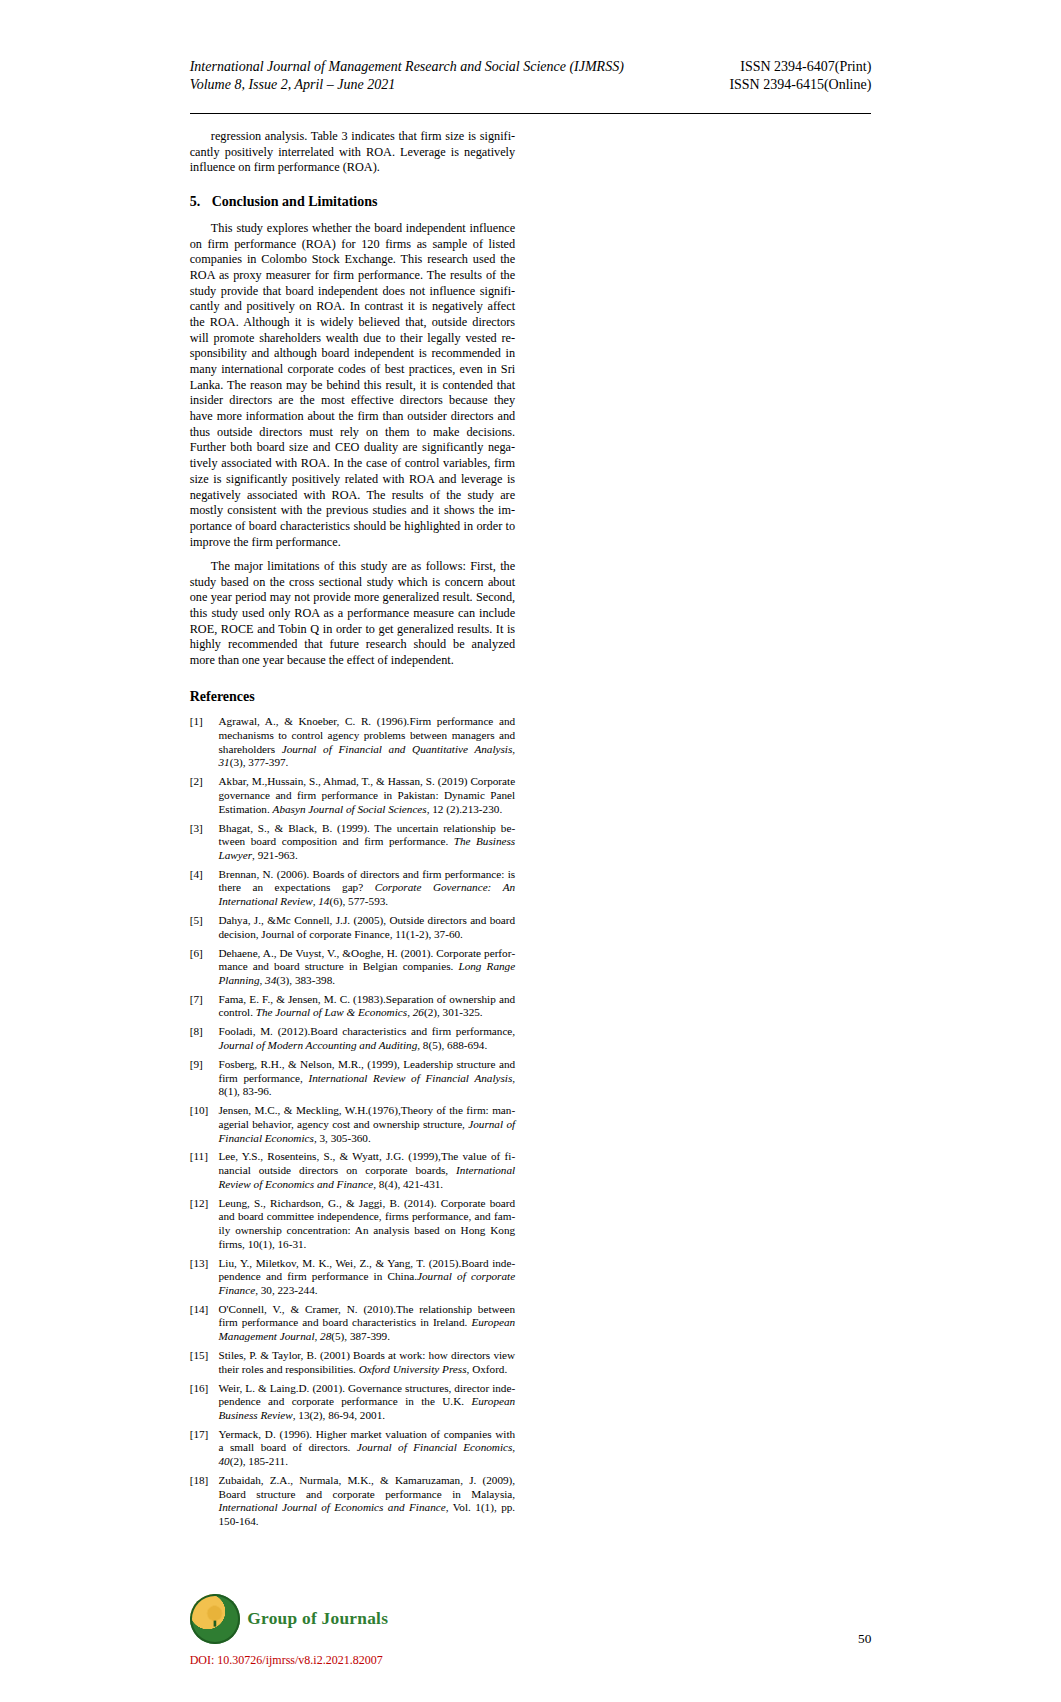International Journal of Management Research and Social Science (IJMRSS)
Volume 8, Issue 2, April – June 2021
ISSN 2394-6407(Print)
ISSN 2394-6415(Online)
regression analysis. Table 3 indicates that firm size is significantly positively interrelated with ROA. Leverage is negatively influence on firm performance (ROA).
5. Conclusion and Limitations
This study explores whether the board independent influence on firm performance (ROA) for 120 firms as sample of listed companies in Colombo Stock Exchange. This research used the ROA as proxy measurer for firm performance. The results of the study provide that board independent does not influence significantly and positively on ROA. In contrast it is negatively affect the ROA. Although it is widely believed that, outside directors will promote shareholders wealth due to their legally vested responsibility and although board independent is recommended in many international corporate codes of best practices, even in Sri Lanka. The reason may be behind this result, it is contended that insider directors are the most effective directors because they have more information about the firm than outsider directors and thus outside directors must rely on them to make decisions. Further both board size and CEO duality are significantly negatively associated with ROA. In the case of control variables, firm size is significantly positively related with ROA and leverage is negatively associated with ROA. The results of the study are mostly consistent with the previous studies and it shows the importance of board characteristics should be highlighted in order to improve the firm performance.
The major limitations of this study are as follows: First, the study based on the cross sectional study which is concern about one year period may not provide more generalized result. Second, this study used only ROA as a performance measure can include ROE, ROCE and Tobin Q in order to get generalized results. It is highly recommended that future research should be analyzed more than one year because the effect of independent.
References
[1] Agrawal, A., & Knoeber, C. R. (1996).Firm performance and mechanisms to control agency problems between managers and shareholders Journal of Financial and Quantitative Analysis, 31(3), 377-397.
[2] Akbar, M.,Hussain, S., Ahmad, T., & Hassan, S. (2019) Corporate governance and firm performance in Pakistan: Dynamic Panel Estimation. Abasyn Journal of Social Sciences, 12 (2).213-230.
[3] Bhagat, S., & Black, B. (1999). The uncertain relationship between board composition and firm performance. The Business Lawyer, 921-963.
[4] Brennan, N. (2006). Boards of directors and firm performance: is there an expectations gap? Corporate Governance: An International Review, 14(6), 577-593.
[5] Dahya, J., &Mc Connell, J.J. (2005), Outside directors and board decision, Journal of corporate Finance, 11(1-2), 37-60.
[6] Dehaene, A., De Vuyst, V., &Ooghe, H. (2001). Corporate performance and board structure in Belgian companies. Long Range Planning, 34(3), 383-398.
[7] Fama, E. F., & Jensen, M. C. (1983).Separation of ownership and control. The Journal of Law & Economics, 26(2), 301-325.
[8] Fooladi, M. (2012).Board characteristics and firm performance, Journal of Modern Accounting and Auditing, 8(5), 688-694.
[9] Fosberg, R.H., & Nelson, M.R., (1999), Leadership structure and firm performance, International Review of Financial Analysis, 8(1), 83-96.
[10] Jensen, M.C., & Meckling, W.H.(1976),Theory of the firm: managerial behavior, agency cost and ownership structure, Journal of Financial Economics, 3, 305-360.
[11] Lee, Y.S., Rosenteins, S., & Wyatt, J.G. (1999),The value of financial outside directors on corporate boards, International Review of Economics and Finance, 8(4), 421-431.
[12] Leung, S., Richardson, G., & Jaggi, B. (2014). Corporate board and board committee independence, firms performance, and family ownership concentration: An analysis based on Hong Kong firms, 10(1), 16-31.
[13] Liu, Y., Miletkov, M. K., Wei, Z., & Yang, T. (2015).Board independence and firm performance in China.Journal of corporate Finance, 30, 223-244.
[14] O'Connell, V., & Cramer, N. (2010).The relationship between firm performance and board characteristics in Ireland. European Management Journal, 28(5), 387-399.
[15] Stiles, P. & Taylor, B. (2001) Boards at work: how directors view their roles and responsibilities. Oxford University Press, Oxford.
[16] Weir, L. & Laing.D. (2001). Governance structures, director independence and corporate performance in the U.K. European Business Review, 13(2), 86-94, 2001.
[17] Yermack, D. (1996). Higher market valuation of companies with a small board of directors. Journal of Financial Economics, 40(2), 185-211.
[18] Zubaidah, Z.A., Nurmala, M.K., & Kamaruzaman, J. (2009), Board structure and corporate performance in Malaysia, International Journal of Economics and Finance, Vol. 1(1), pp. 150-164.
Group of Journals
DOI: 10.30726/ijmrss/v8.i2.2021.82007
50